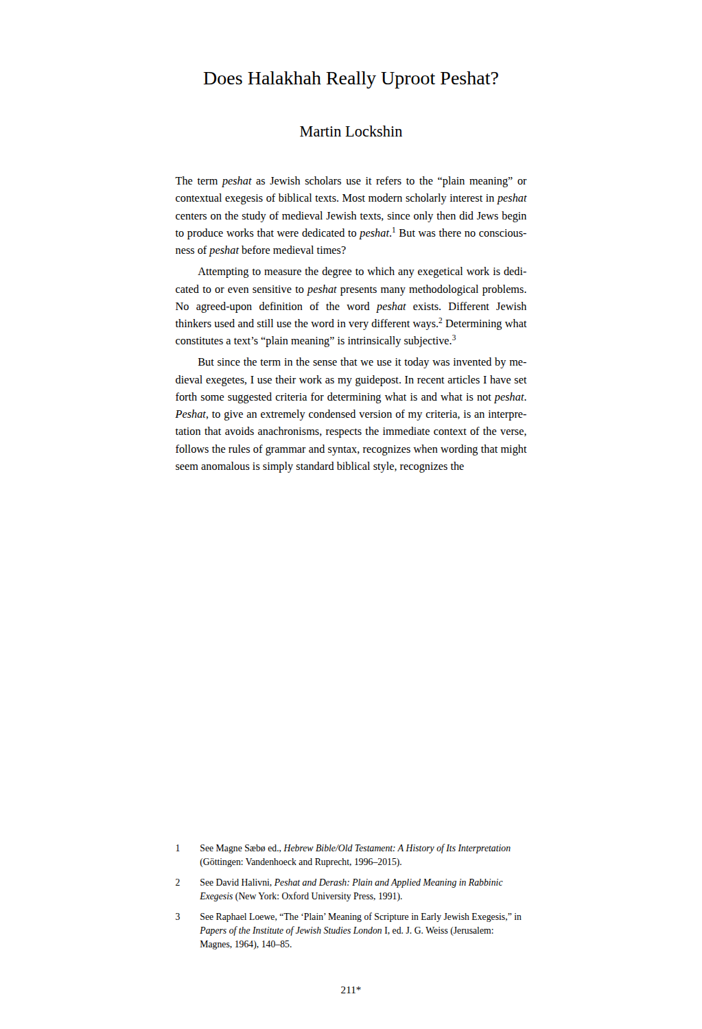Does Halakhah Really Uproot Peshat?
Martin Lockshin
The term peshat as Jewish scholars use it refers to the “plain meaning” or contextual exegesis of biblical texts. Most modern scholarly interest in peshat centers on the study of medieval Jewish texts, since only then did Jews begin to produce works that were dedicated to peshat.1 But was there no consciousness of peshat before medieval times?
Attempting to measure the degree to which any exegetical work is dedicated to or even sensitive to peshat presents many methodological problems. No agreed-upon definition of the word peshat exists. Different Jewish thinkers used and still use the word in very different ways.2 Determining what constitutes a text’s “plain meaning” is intrinsically subjective.3
But since the term in the sense that we use it today was invented by medieval exegetes, I use their work as my guidepost. In recent articles I have set forth some suggested criteria for determining what is and what is not peshat. Peshat, to give an extremely condensed version of my criteria, is an interpretation that avoids anachronisms, respects the immediate context of the verse, follows the rules of grammar and syntax, recognizes when wording that might seem anomalous is simply standard biblical style, recognizes the
1 See Magne Sæbø ed., Hebrew Bible/Old Testament: A History of Its Interpretation (Göttingen: Vandenhoeck and Ruprecht, 1996–2015).
2 See David Halivni, Peshat and Derash: Plain and Applied Meaning in Rabbinic Exegesis (New York: Oxford University Press, 1991).
3 See Raphael Loewe, “The ‘Plain’ Meaning of Scripture in Early Jewish Exegesis,” in Papers of the Institute of Jewish Studies London I, ed. J. G. Weiss (Jerusalem: Magnes, 1964), 140–85.
211*